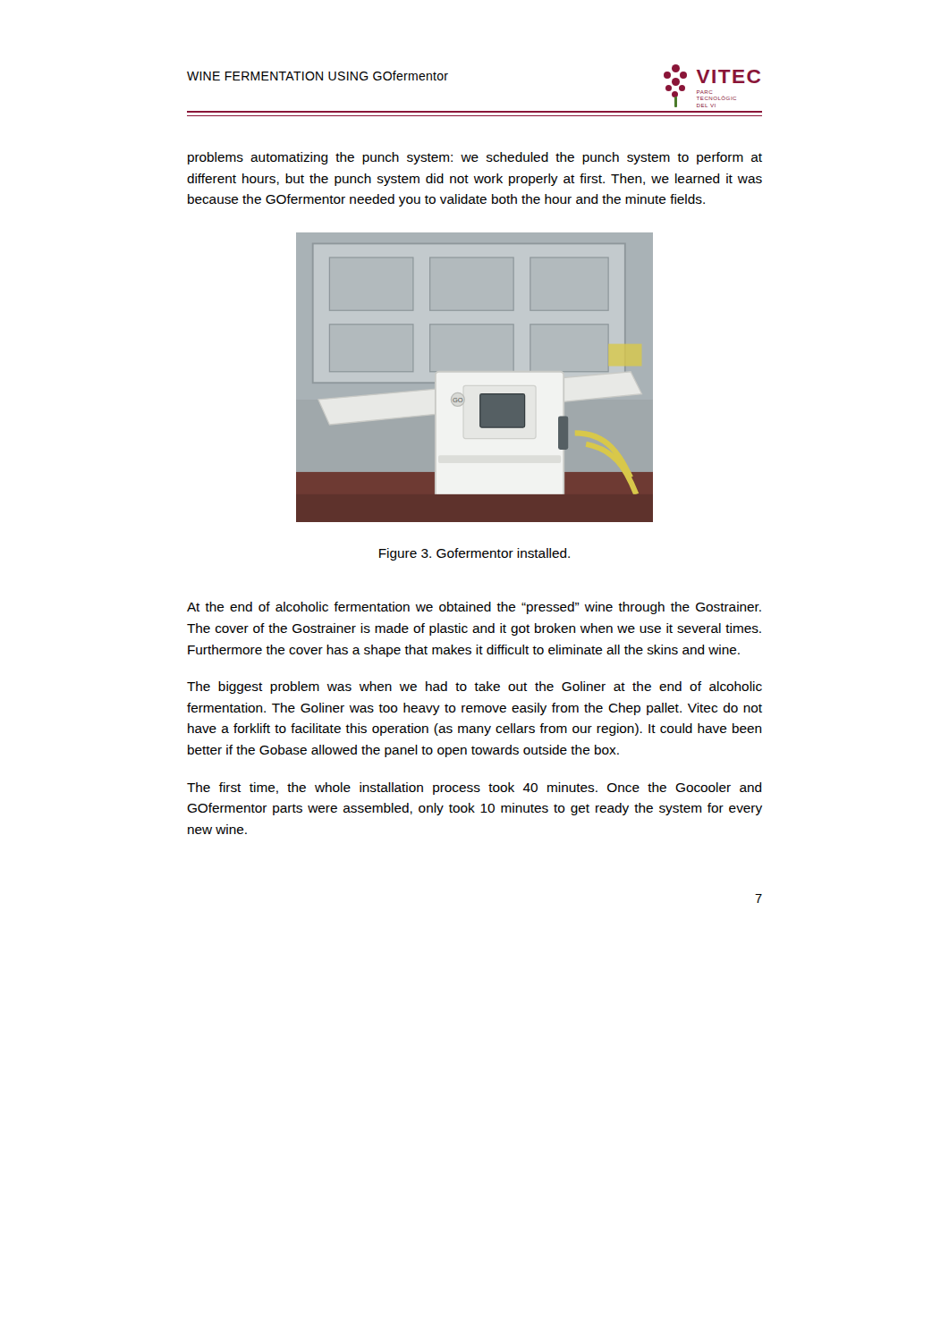WINE FERMENTATION USING GOfermentor
VITEC PARC
TECNOLÒGIC
DEL VI
problems automatizing the punch system: we scheduled the punch system to perform at different hours, but the punch system did not work properly at first. Then, we learned it was because the GOfermentor needed you to validate both the hour and the minute fields.
Figure 3. Gofermentor installed.
At the end of alcoholic fermentation we obtained the “pressed” wine through the Gostrainer. The cover of the Gostrainer is made of plastic and it got broken when we use it several times. Furthermore the cover has a shape that makes it difficult to eliminate all the skins and wine.
The biggest problem was when we had to take out the Goliner at the end of alcoholic fermentation. The Goliner was too heavy to remove easily from the Chep pallet. Vitec do not have a forklift to facilitate this operation (as many cellars from our region). It could have been better if the Gobase allowed the panel to open towards outside the box.
The first time, the whole installation process took 40 minutes. Once the Gocooler and GOfermentor parts were assembled, only took 10 minutes to get ready the system for every new wine.
7